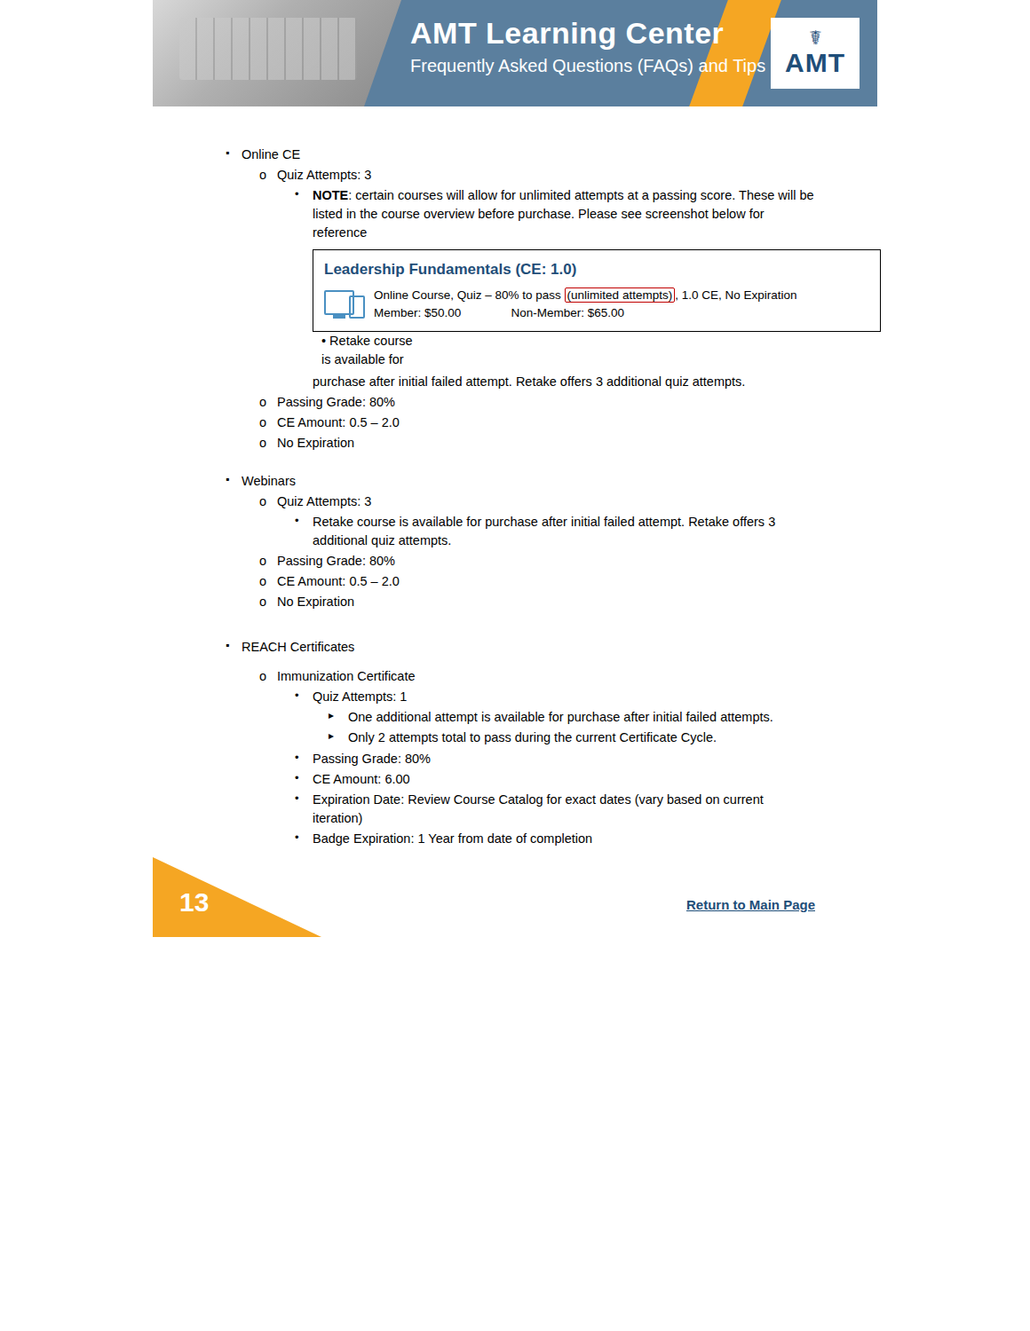AMT Learning Center
Frequently Asked Questions (FAQs) and Tips
☤
AMT
▪Online CE
o Quiz Attempts: 3
•NOTE: certain courses will allow for unlimited attempts at a passing score. These will be listed in the course overview before purchase. Please see screenshot below for reference
Leadership Fundamentals (CE: 1.0)
Online Course, Quiz – 80% to pass (unlimited attempts), 1.0 CE, No Expiration
Member: $50.00 Non-Member: $65.00
• Retake course is available for
purchase after initial failed attempt. Retake offers 3 additional quiz attempts.
o Passing Grade: 80%
o CE Amount: 0.5 – 2.0
o No Expiration
▪Webinars
o Quiz Attempts: 3
•Retake course is available for purchase after initial failed attempt. Retake offers 3 additional quiz attempts.
o Passing Grade: 80%
o CE Amount: 0.5 – 2.0
o No Expiration
▪REACH Certificates
o Immunization Certificate
•Quiz Attempts: 1
▸One additional attempt is available for purchase after initial failed attempts.
▸Only 2 attempts total to pass during the current Certificate Cycle.
•Passing Grade: 80%
•CE Amount: 6.00
•Expiration Date: Review Course Catalog for exact dates (vary based on current iteration)
•Badge Expiration: 1 Year from date of completion
13
Return to Main Page